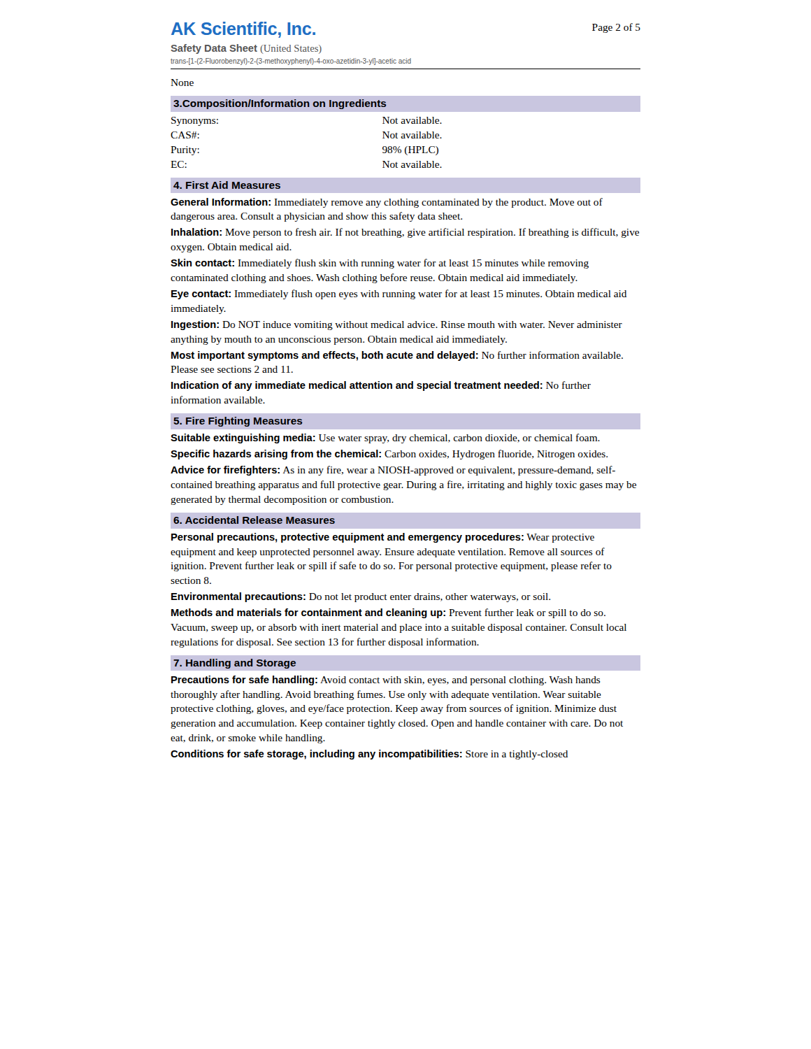Page 2 of 5
AK Scientific, Inc.
Safety Data Sheet (United States)
trans-[1-(2-Fluorobenzyl)-2-(3-methoxyphenyl)-4-oxo-azetidin-3-yl]-acetic acid
None
3.Composition/Information on Ingredients
| Synonyms: | Not available. |
| CAS#: | Not available. |
| Purity: | 98% (HPLC) |
| EC: | Not available. |
4. First Aid Measures
General Information: Immediately remove any clothing contaminated by the product. Move out of dangerous area. Consult a physician and show this safety data sheet.
Inhalation: Move person to fresh air. If not breathing, give artificial respiration. If breathing is difficult, give oxygen. Obtain medical aid.
Skin contact: Immediately flush skin with running water for at least 15 minutes while removing contaminated clothing and shoes. Wash clothing before reuse. Obtain medical aid immediately.
Eye contact: Immediately flush open eyes with running water for at least 15 minutes. Obtain medical aid immediately.
Ingestion: Do NOT induce vomiting without medical advice. Rinse mouth with water. Never administer anything by mouth to an unconscious person. Obtain medical aid immediately.
Most important symptoms and effects, both acute and delayed: No further information available. Please see sections 2 and 11.
Indication of any immediate medical attention and special treatment needed: No further information available.
5. Fire Fighting Measures
Suitable extinguishing media: Use water spray, dry chemical, carbon dioxide, or chemical foam.
Specific hazards arising from the chemical: Carbon oxides, Hydrogen fluoride, Nitrogen oxides.
Advice for firefighters: As in any fire, wear a NIOSH-approved or equivalent, pressure-demand, self-contained breathing apparatus and full protective gear. During a fire, irritating and highly toxic gases may be generated by thermal decomposition or combustion.
6. Accidental Release Measures
Personal precautions, protective equipment and emergency procedures: Wear protective equipment and keep unprotected personnel away. Ensure adequate ventilation. Remove all sources of ignition. Prevent further leak or spill if safe to do so. For personal protective equipment, please refer to section 8.
Environmental precautions: Do not let product enter drains, other waterways, or soil.
Methods and materials for containment and cleaning up: Prevent further leak or spill to do so. Vacuum, sweep up, or absorb with inert material and place into a suitable disposal container. Consult local regulations for disposal. See section 13 for further disposal information.
7. Handling and Storage
Precautions for safe handling: Avoid contact with skin, eyes, and personal clothing. Wash hands thoroughly after handling. Avoid breathing fumes. Use only with adequate ventilation. Wear suitable protective clothing, gloves, and eye/face protection. Keep away from sources of ignition. Minimize dust generation and accumulation. Keep container tightly closed. Open and handle container with care. Do not eat, drink, or smoke while handling.
Conditions for safe storage, including any incompatibilities: Store in a tightly-closed